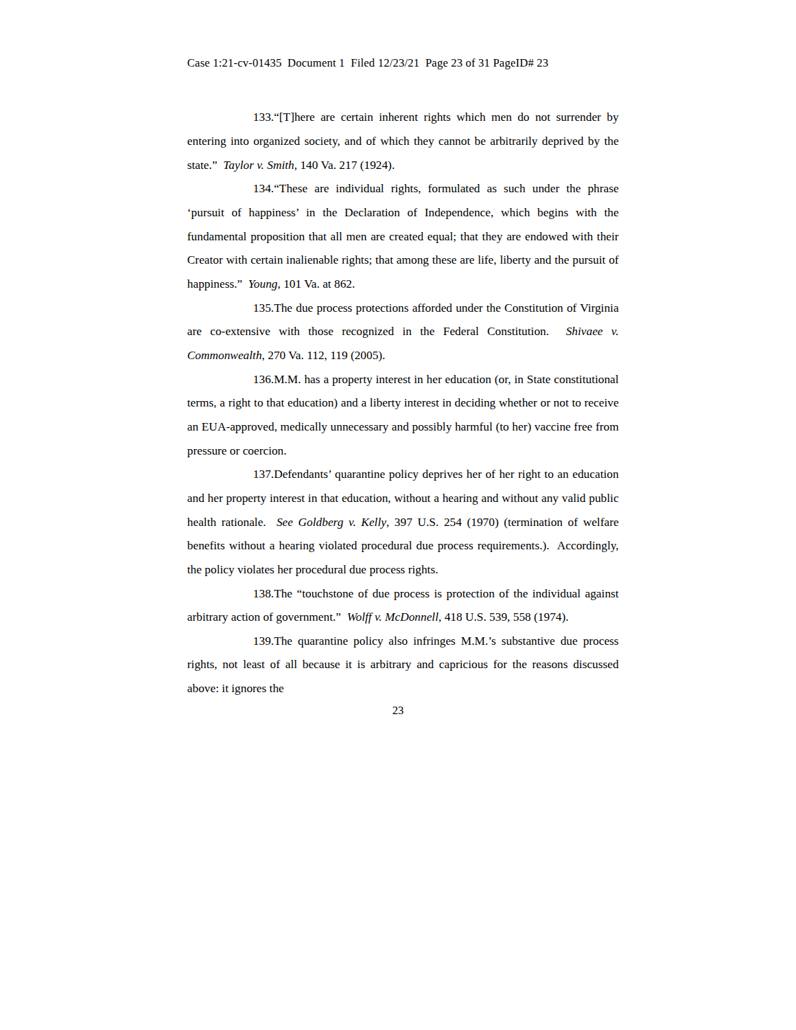Case 1:21-cv-01435 Document 1 Filed 12/23/21 Page 23 of 31 PageID# 23
133.“[T]here are certain inherent rights which men do not surrender by entering into organized society, and of which they cannot be arbitrarily deprived by the state.” Taylor v. Smith, 140 Va. 217 (1924).
134.“These are individual rights, formulated as such under the phrase ‘pursuit of happiness’ in the Declaration of Independence, which begins with the fundamental proposition that all men are created equal; that they are endowed with their Creator with certain inalienable rights; that among these are life, liberty and the pursuit of happiness.” Young, 101 Va. at 862.
135. The due process protections afforded under the Constitution of Virginia are co-extensive with those recognized in the Federal Constitution. Shivaee v. Commonwealth, 270 Va. 112, 119 (2005).
136. M.M. has a property interest in her education (or, in State constitutional terms, a right to that education) and a liberty interest in deciding whether or not to receive an EUA-approved, medically unnecessary and possibly harmful (to her) vaccine free from pressure or coercion.
137. Defendants’ quarantine policy deprives her of her right to an education and her property interest in that education, without a hearing and without any valid public health rationale. See Goldberg v. Kelly, 397 U.S. 254 (1970) (termination of welfare benefits without a hearing violated procedural due process requirements.). Accordingly, the policy violates her procedural due process rights.
138. The “touchstone of due process is protection of the individual against arbitrary action of government.” Wolff v. McDonnell, 418 U.S. 539, 558 (1974).
139. The quarantine policy also infringes M.M.’s substantive due process rights, not least of all because it is arbitrary and capricious for the reasons discussed above: it ignores the
23